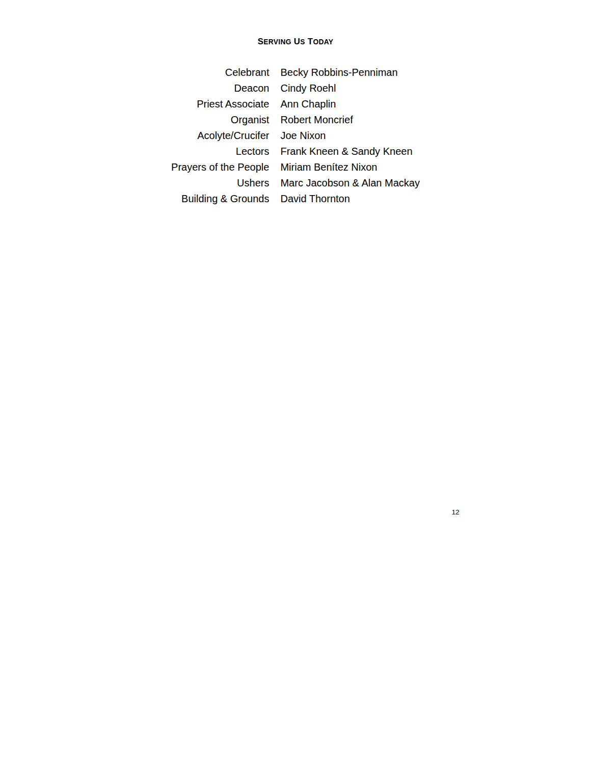SERVING US TODAY
| Celebrant | Becky Robbins-Penniman |
| Deacon | Cindy Roehl |
| Priest Associate | Ann Chaplin |
| Organist | Robert Moncrief |
| Acolyte/Crucifer | Joe Nixon |
| Lectors | Frank Kneen & Sandy Kneen |
| Prayers of the People | Miriam Benítez Nixon |
| Ushers | Marc Jacobson & Alan Mackay |
| Building & Grounds | David Thornton |
12